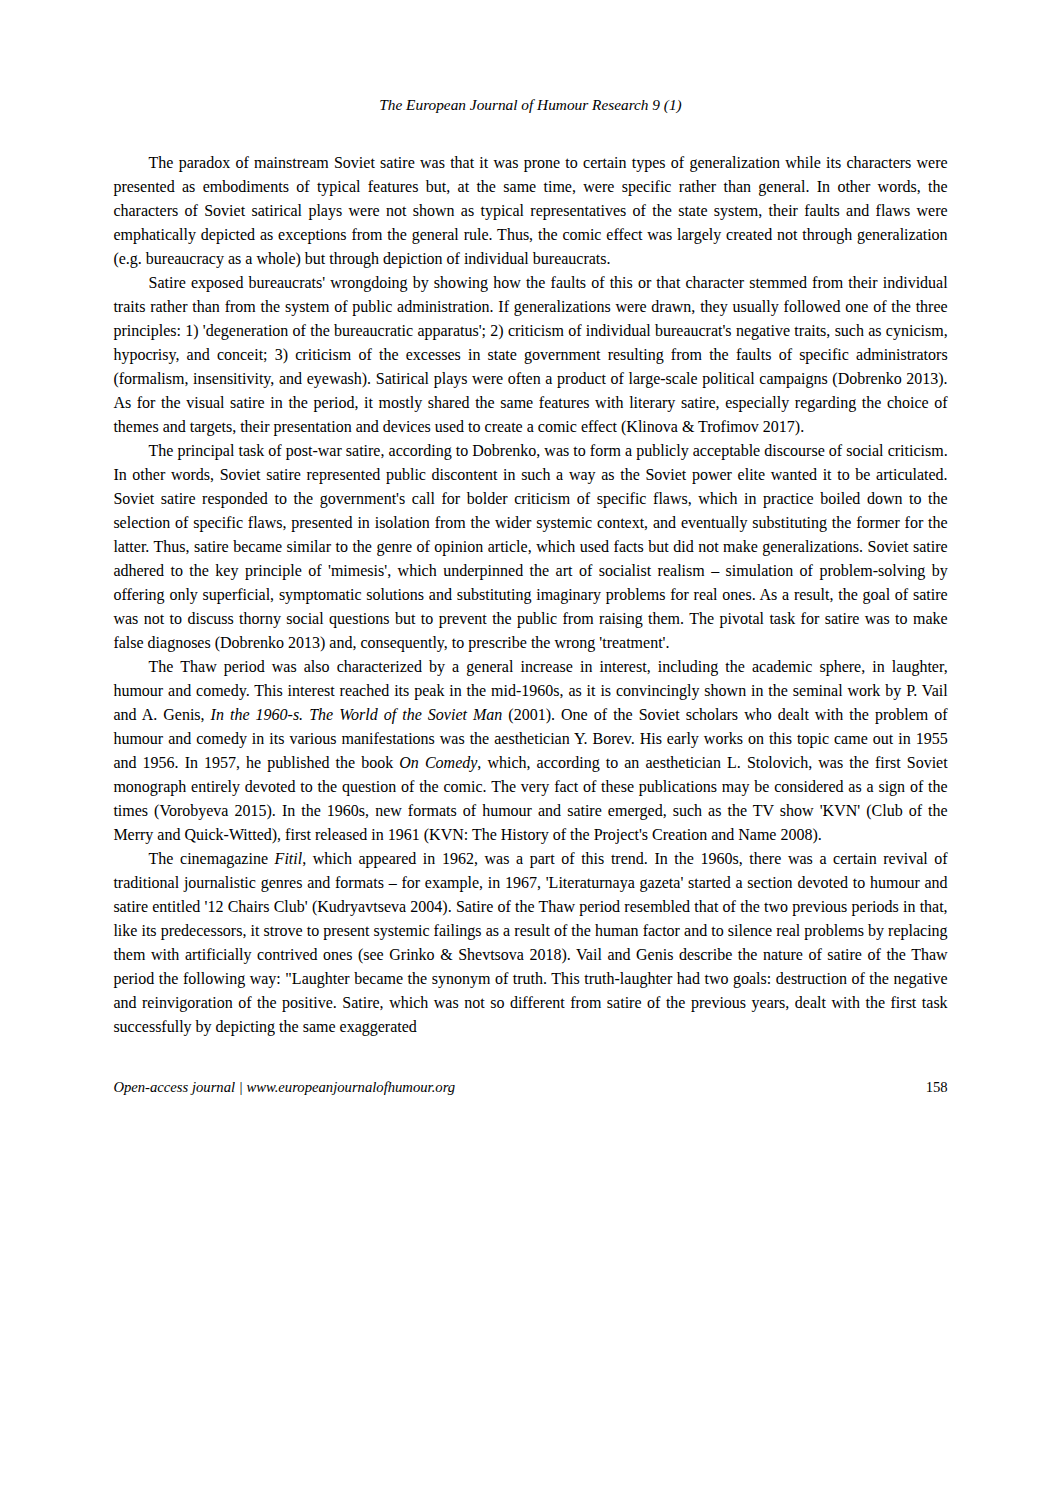The European Journal of Humour Research 9 (1)
The paradox of mainstream Soviet satire was that it was prone to certain types of generalization while its characters were presented as embodiments of typical features but, at the same time, were specific rather than general. In other words, the characters of Soviet satirical plays were not shown as typical representatives of the state system, their faults and flaws were emphatically depicted as exceptions from the general rule. Thus, the comic effect was largely created not through generalization (e.g. bureaucracy as a whole) but through depiction of individual bureaucrats.
Satire exposed bureaucrats' wrongdoing by showing how the faults of this or that character stemmed from their individual traits rather than from the system of public administration. If generalizations were drawn, they usually followed one of the three principles: 1) 'degeneration of the bureaucratic apparatus'; 2) criticism of individual bureaucrat's negative traits, such as cynicism, hypocrisy, and conceit; 3) criticism of the excesses in state government resulting from the faults of specific administrators (formalism, insensitivity, and eyewash). Satirical plays were often a product of large-scale political campaigns (Dobrenko 2013). As for the visual satire in the period, it mostly shared the same features with literary satire, especially regarding the choice of themes and targets, their presentation and devices used to create a comic effect (Klinova & Trofimov 2017).
The principal task of post-war satire, according to Dobrenko, was to form a publicly acceptable discourse of social criticism. In other words, Soviet satire represented public discontent in such a way as the Soviet power elite wanted it to be articulated. Soviet satire responded to the government's call for bolder criticism of specific flaws, which in practice boiled down to the selection of specific flaws, presented in isolation from the wider systemic context, and eventually substituting the former for the latter. Thus, satire became similar to the genre of opinion article, which used facts but did not make generalizations. Soviet satire adhered to the key principle of 'mimesis', which underpinned the art of socialist realism – simulation of problem-solving by offering only superficial, symptomatic solutions and substituting imaginary problems for real ones. As a result, the goal of satire was not to discuss thorny social questions but to prevent the public from raising them. The pivotal task for satire was to make false diagnoses (Dobrenko 2013) and, consequently, to prescribe the wrong 'treatment'.
The Thaw period was also characterized by a general increase in interest, including the academic sphere, in laughter, humour and comedy. This interest reached its peak in the mid-1960s, as it is convincingly shown in the seminal work by P. Vail and A. Genis, In the 1960-s. The World of the Soviet Man (2001). One of the Soviet scholars who dealt with the problem of humour and comedy in its various manifestations was the aesthetician Y. Borev. His early works on this topic came out in 1955 and 1956. In 1957, he published the book On Comedy, which, according to an aesthetician L. Stolovich, was the first Soviet monograph entirely devoted to the question of the comic. The very fact of these publications may be considered as a sign of the times (Vorobyeva 2015). In the 1960s, new formats of humour and satire emerged, such as the TV show 'KVN' (Club of the Merry and Quick-Witted), first released in 1961 (KVN: The History of the Project's Creation and Name 2008).
The cinemagazine Fitil, which appeared in 1962, was a part of this trend. In the 1960s, there was a certain revival of traditional journalistic genres and formats – for example, in 1967, 'Literaturnaya gazeta' started a section devoted to humour and satire entitled '12 Chairs Club' (Kudryavtseva 2004). Satire of the Thaw period resembled that of the two previous periods in that, like its predecessors, it strove to present systemic failings as a result of the human factor and to silence real problems by replacing them with artificially contrived ones (see Grinko & Shevtsova 2018). Vail and Genis describe the nature of satire of the Thaw period the following way: "Laughter became the synonym of truth. This truth-laughter had two goals: destruction of the negative and reinvigoration of the positive. Satire, which was not so different from satire of the previous years, dealt with the first task successfully by depicting the same exaggerated
Open-access journal | www.europeanjournalofhumour.org 158